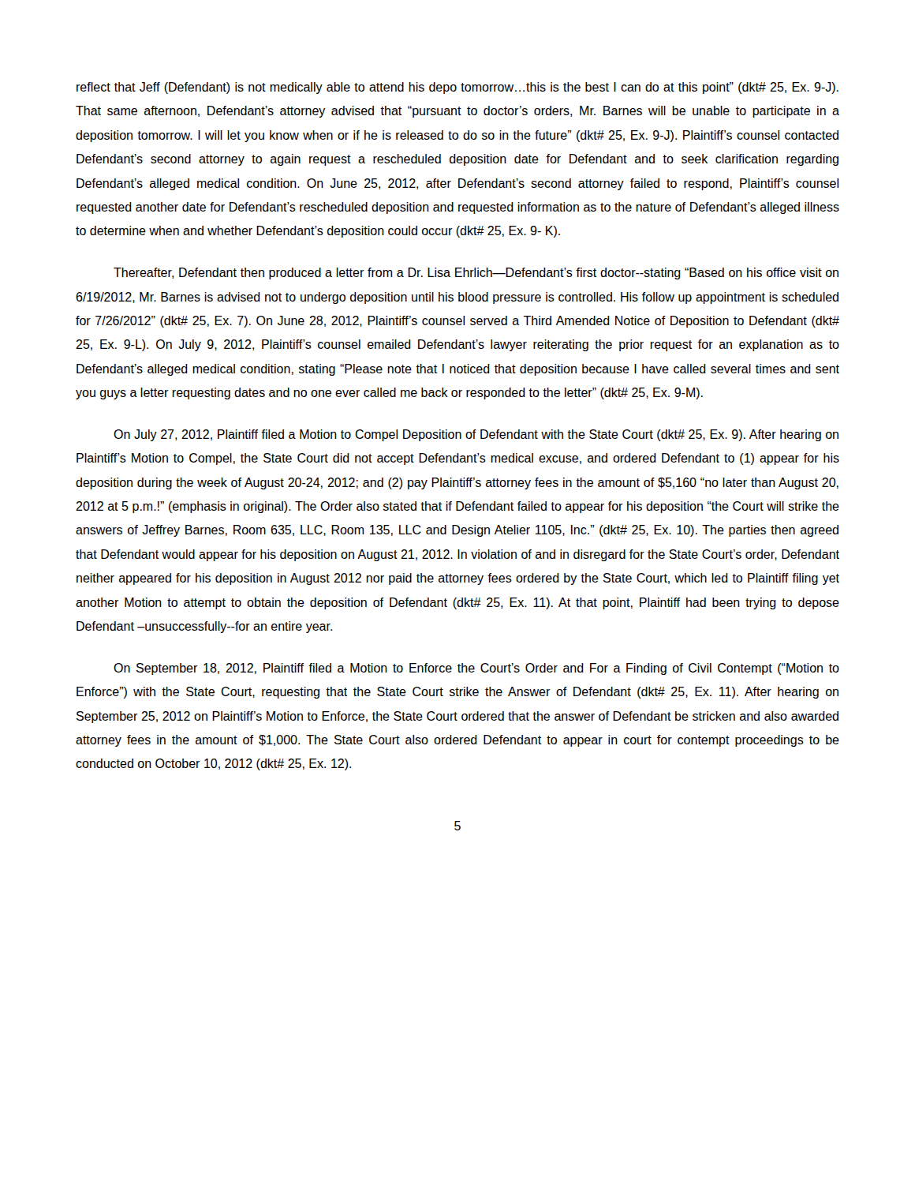reflect that Jeff (Defendant) is not medically able to attend his depo tomorrow…this is the best I can do at this point” (dkt# 25, Ex. 9-J). That same afternoon, Defendant’s attorney advised that “pursuant to doctor’s orders, Mr. Barnes will be unable to participate in a deposition tomorrow. I will let you know when or if he is released to do so in the future” (dkt# 25, Ex. 9-J). Plaintiff’s counsel contacted Defendant’s second attorney to again request a rescheduled deposition date for Defendant and to seek clarification regarding Defendant’s alleged medical condition. On June 25, 2012, after Defendant’s second attorney failed to respond, Plaintiff’s counsel requested another date for Defendant’s rescheduled deposition and requested information as to the nature of Defendant’s alleged illness to determine when and whether Defendant’s deposition could occur (dkt# 25, Ex. 9- K).
Thereafter, Defendant then produced a letter from a Dr. Lisa Ehrlich—Defendant’s first doctor--stating “Based on his office visit on 6/19/2012, Mr. Barnes is advised not to undergo deposition until his blood pressure is controlled. His follow up appointment is scheduled for 7/26/2012” (dkt# 25, Ex. 7). On June 28, 2012, Plaintiff’s counsel served a Third Amended Notice of Deposition to Defendant (dkt# 25, Ex. 9-L). On July 9, 2012, Plaintiff’s counsel emailed Defendant’s lawyer reiterating the prior request for an explanation as to Defendant’s alleged medical condition, stating “Please note that I noticed that deposition because I have called several times and sent you guys a letter requesting dates and no one ever called me back or responded to the letter” (dkt# 25, Ex. 9-M).
On July 27, 2012, Plaintiff filed a Motion to Compel Deposition of Defendant with the State Court (dkt# 25, Ex. 9). After hearing on Plaintiff’s Motion to Compel, the State Court did not accept Defendant’s medical excuse, and ordered Defendant to (1) appear for his deposition during the week of August 20-24, 2012; and (2) pay Plaintiff’s attorney fees in the amount of $5,160 “no later than August 20, 2012 at 5 p.m.!” (emphasis in original). The Order also stated that if Defendant failed to appear for his deposition “the Court will strike the answers of Jeffrey Barnes, Room 635, LLC, Room 135, LLC and Design Atelier 1105, Inc.” (dkt# 25, Ex. 10). The parties then agreed that Defendant would appear for his deposition on August 21, 2012. In violation of and in disregard for the State Court’s order, Defendant neither appeared for his deposition in August 2012 nor paid the attorney fees ordered by the State Court, which led to Plaintiff filing yet another Motion to attempt to obtain the deposition of Defendant (dkt# 25, Ex. 11). At that point, Plaintiff had been trying to depose Defendant –unsuccessfully--for an entire year.
On September 18, 2012, Plaintiff filed a Motion to Enforce the Court’s Order and For a Finding of Civil Contempt (“Motion to Enforce”) with the State Court, requesting that the State Court strike the Answer of Defendant (dkt# 25, Ex. 11). After hearing on September 25, 2012 on Plaintiff’s Motion to Enforce, the State Court ordered that the answer of Defendant be stricken and also awarded attorney fees in the amount of $1,000. The State Court also ordered Defendant to appear in court for contempt proceedings to be conducted on October 10, 2012 (dkt# 25, Ex. 12).
5